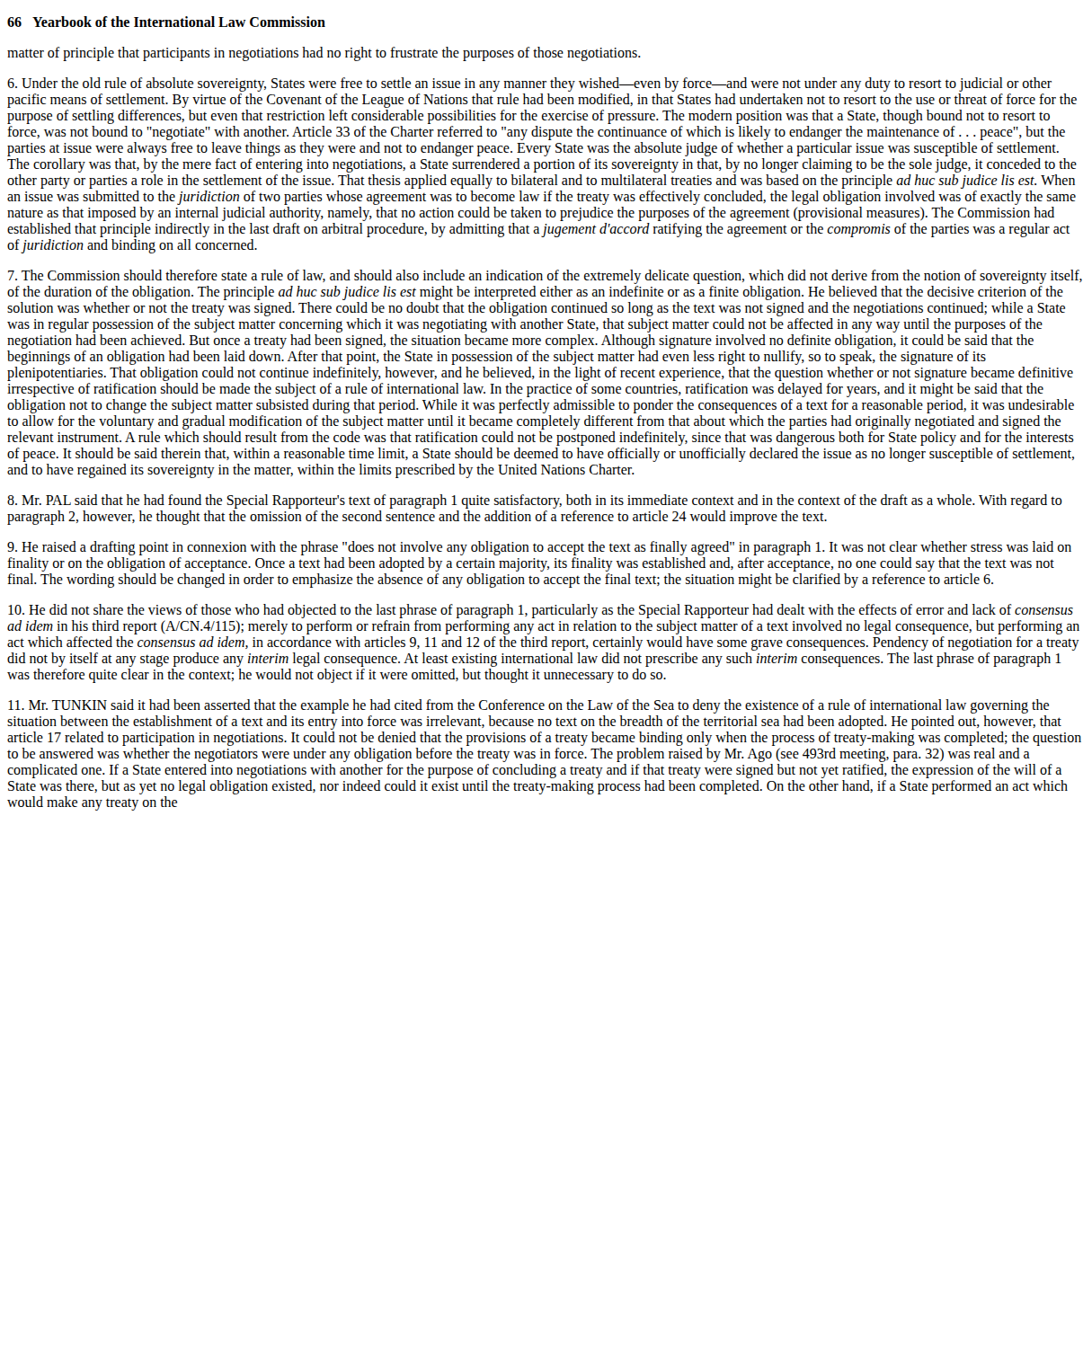66 Yearbook of the International Law Commission
matter of principle that participants in negotiations had no right to frustrate the purposes of those negotiations.
6. Under the old rule of absolute sovereignty, States were free to settle an issue in any manner they wished—even by force—and were not under any duty to resort to judicial or other pacific means of settlement. By virtue of the Covenant of the League of Nations that rule had been modified, in that States had undertaken not to resort to the use or threat of force for the purpose of settling differences, but even that restriction left considerable possibilities for the exercise of pressure. The modern position was that a State, though bound not to resort to force, was not bound to "negotiate" with another. Article 33 of the Charter referred to "any dispute the continuance of which is likely to endanger the maintenance of . . . peace", but the parties at issue were always free to leave things as they were and not to endanger peace. Every State was the absolute judge of whether a particular issue was susceptible of settlement. The corollary was that, by the mere fact of entering into negotiations, a State surrendered a portion of its sovereignty in that, by no longer claiming to be the sole judge, it conceded to the other party or parties a role in the settlement of the issue. That thesis applied equally to bilateral and to multilateral treaties and was based on the principle ad huc sub judice lis est. When an issue was submitted to the juridiction of two parties whose agreement was to become law if the treaty was effectively concluded, the legal obligation involved was of exactly the same nature as that imposed by an internal judicial authority, namely, that no action could be taken to prejudice the purposes of the agreement (provisional measures). The Commission had established that principle indirectly in the last draft on arbitral procedure, by admitting that a jugement d'accord ratifying the agreement or the compromis of the parties was a regular act of juridiction and binding on all concerned.
7. The Commission should therefore state a rule of law, and should also include an indication of the extremely delicate question, which did not derive from the notion of sovereignty itself, of the duration of the obligation. The principle ad huc sub judice lis est might be interpreted either as an indefinite or as a finite obligation. He believed that the decisive criterion of the solution was whether or not the treaty was signed. There could be no doubt that the obligation continued so long as the text was not signed and the negotiations continued; while a State was in regular possession of the subject matter concerning which it was negotiating with another State, that subject matter could not be affected in any way until the purposes of the negotiation had been achieved. But once a treaty had been signed, the situation became more complex. Although signature involved no definite obligation, it could be said that the beginnings of an obligation had been laid down. After that point, the State in possession of the subject matter had even less right to nullify, so to speak, the signature of its plenipotentiaries. That obligation could not continue indefinitely, however, and he believed, in the light of recent experience, that the question whether or not signature became definitive irrespective of ratification should be made the subject of a rule of international law. In the practice of some countries, ratification was delayed for years, and it might be said that the obligation not to change the subject matter subsisted during that period. While it was perfectly admissible to ponder the consequences of a text for a reasonable period, it was undesirable to allow for the voluntary and gradual modification of the subject matter until it became completely different from that about which the parties had originally negotiated and signed the relevant instrument. A rule which should result from the code was that ratification could not be postponed indefinitely, since that was dangerous both for State policy and for the interests of peace. It should be said therein that, within a reasonable time limit, a State should be deemed to have officially or unofficially declared the issue as no longer susceptible of settlement, and to have regained its sovereignty in the matter, within the limits prescribed by the United Nations Charter.
8. Mr. PAL said that he had found the Special Rapporteur's text of paragraph 1 quite satisfactory, both in its immediate context and in the context of the draft as a whole. With regard to paragraph 2, however, he thought that the omission of the second sentence and the addition of a reference to article 24 would improve the text.
9. He raised a drafting point in connexion with the phrase "does not involve any obligation to accept the text as finally agreed" in paragraph 1. It was not clear whether stress was laid on finality or on the obligation of acceptance. Once a text had been adopted by a certain majority, its finality was established and, after acceptance, no one could say that the text was not final. The wording should be changed in order to emphasize the absence of any obligation to accept the final text; the situation might be clarified by a reference to article 6.
10. He did not share the views of those who had objected to the last phrase of paragraph 1, particularly as the Special Rapporteur had dealt with the effects of error and lack of consensus ad idem in his third report (A/CN.4/115); merely to perform or refrain from performing any act in relation to the subject matter of a text involved no legal consequence, but performing an act which affected the consensus ad idem, in accordance with articles 9, 11 and 12 of the third report, certainly would have some grave consequences. Pendency of negotiation for a treaty did not by itself at any stage produce any interim legal consequence. At least existing international law did not prescribe any such interim consequences. The last phrase of paragraph 1 was therefore quite clear in the context; he would not object if it were omitted, but thought it unnecessary to do so.
11. Mr. TUNKIN said it had been asserted that the example he had cited from the Conference on the Law of the Sea to deny the existence of a rule of international law governing the situation between the establishment of a text and its entry into force was irrelevant, because no text on the breadth of the territorial sea had been adopted. He pointed out, however, that article 17 related to participation in negotiations. It could not be denied that the provisions of a treaty became binding only when the process of treaty-making was completed; the question to be answered was whether the negotiators were under any obligation before the treaty was in force. The problem raised by Mr. Ago (see 493rd meeting, para. 32) was real and a complicated one. If a State entered into negotiations with another for the purpose of concluding a treaty and if that treaty were signed but not yet ratified, the expression of the will of a State was there, but as yet no legal obligation existed, nor indeed could it exist until the treaty-making process had been completed. On the other hand, if a State performed an act which would make any treaty on the